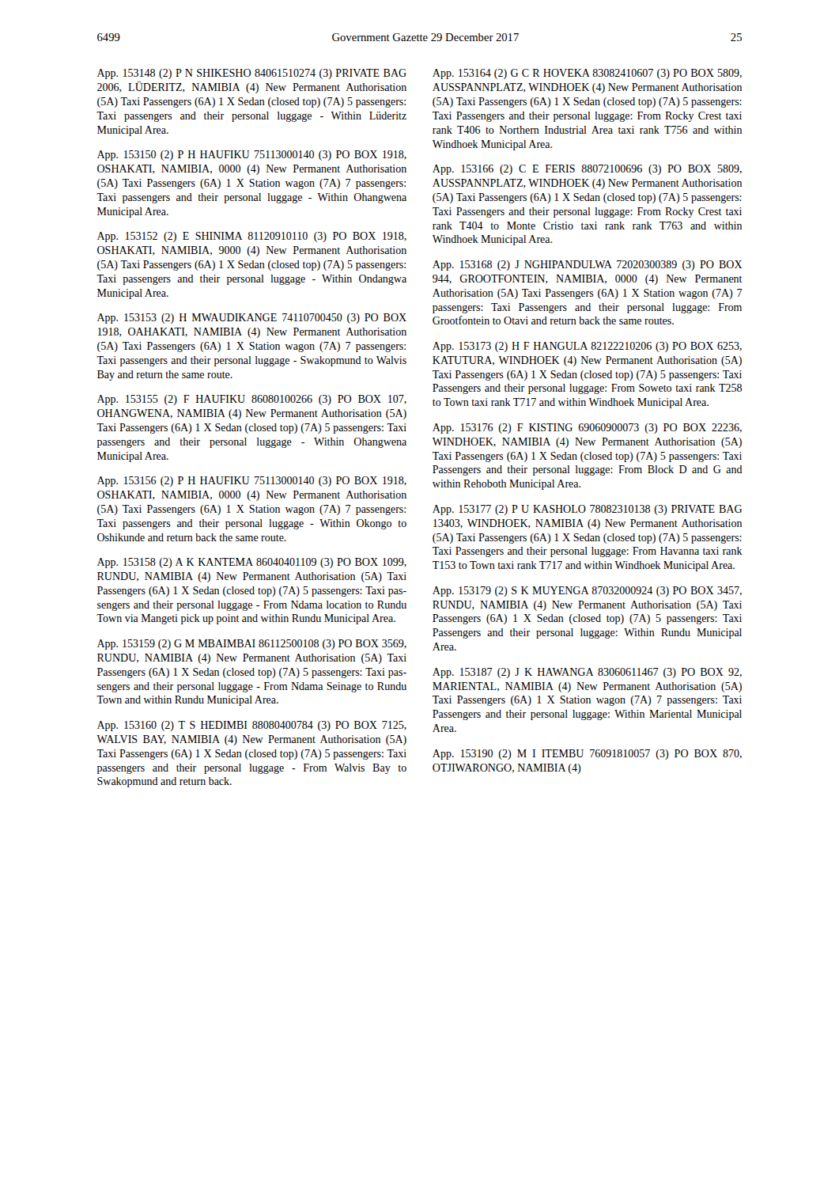6499 Government Gazette 29 December 2017 25
App. 153148 (2) P N SHIKESHO 84061510274 (3) PRIVATE BAG 2006, LÜDERITZ, NAMIBIA (4) New Permanent Authorisation (5A) Taxi Passengers (6A) 1 X Sedan (closed top) (7A) 5 passengers: Taxi passengers and their personal luggage - Within Lüderitz Municipal Area.
App. 153150 (2) P H HAUFIKU 75113000140 (3) PO BOX 1918, OSHAKATI, NAMIBIA, 0000 (4) New Permanent Authorisation (5A) Taxi Passengers (6A) 1 X Station wagon (7A) 7 passengers: Taxi passengers and their personal luggage - Within Ohangwena Municipal Area.
App. 153152 (2) E SHINIMA 81120910110 (3) PO BOX 1918, OSHAKATI, NAMIBIA, 9000 (4) New Permanent Authorisation (5A) Taxi Passengers (6A) 1 X Sedan (closed top) (7A) 5 passengers: Taxi passengers and their personal luggage - Within Ondangwa Municipal Area.
App. 153153 (2) H MWAUDIKANGE 74110700450 (3) PO BOX 1918, OAHAKATI, NAMIBIA (4) New Permanent Authorisation (5A) Taxi Passengers (6A) 1 X Station wagon (7A) 7 passengers: Taxi passengers and their personal luggage - Swakopmund to Walvis Bay and return the same route.
App. 153155 (2) F HAUFIKU 86080100266 (3) PO BOX 107, OHANGWENA, NAMIBIA (4) New Permanent Authorisation (5A) Taxi Passengers (6A) 1 X Sedan (closed top) (7A) 5 passengers: Taxi passengers and their personal luggage - Within Ohangwena Municipal Area.
App. 153156 (2) P H HAUFIKU 75113000140 (3) PO BOX 1918, OSHAKATI, NAMIBIA, 0000 (4) New Permanent Authorisation (5A) Taxi Passengers (6A) 1 X Station wagon (7A) 7 passengers: Taxi passengers and their personal luggage - Within Okongo to Oshikunde and return back the same route.
App. 153158 (2) A K KANTEMA 86040401109 (3) PO BOX 1099, RUNDU, NAMIBIA (4) New Permanent Authorisation (5A) Taxi Passengers (6A) 1 X Sedan (closed top) (7A) 5 passengers: Taxi passengers and their personal luggage - From Ndama location to Rundu Town via Mangeti pick up point and within Rundu Municipal Area.
App. 153159 (2) G M MBAIMBAI 86112500108 (3) PO BOX 3569, RUNDU, NAMIBIA (4) New Permanent Authorisation (5A) Taxi Passengers (6A) 1 X Sedan (closed top) (7A) 5 passengers: Taxi passengers and their personal luggage - From Ndama Seinage to Rundu Town and within Rundu Municipal Area.
App. 153160 (2) T S HEDIMBI 88080400784 (3) PO BOX 7125, WALVIS BAY, NAMIBIA (4) New Permanent Authorisation (5A) Taxi Passengers (6A) 1 X Sedan (closed top) (7A) 5 passengers: Taxi passengers and their personal luggage - From Walvis Bay to Swakopmund and return back.
App. 153164 (2) G C R HOVEKA 83082410607 (3) PO BOX 5809, AUSSPANNPLATZ, WINDHOEK (4) New Permanent Authorisation (5A) Taxi Passengers (6A) 1 X Sedan (closed top) (7A) 5 passengers: Taxi Passengers and their personal luggage: From Rocky Crest taxi rank T406 to Northern Industrial Area taxi rank T756 and within Windhoek Municipal Area.
App. 153166 (2) C E FERIS 88072100696 (3) PO BOX 5809, AUSSPANNPLATZ, WINDHOEK (4) New Permanent Authorisation (5A) Taxi Passengers (6A) 1 X Sedan (closed top) (7A) 5 passengers: Taxi Passengers and their personal luggage: From Rocky Crest taxi rank T404 to Monte Cristio taxi rank rank T763 and within Windhoek Municipal Area.
App. 153168 (2) J NGHIPANDULWA 72020300389 (3) PO BOX 944, GROOTFONTEIN, NAMIBIA, 0000 (4) New Permanent Authorisation (5A) Taxi Passengers (6A) 1 X Station wagon (7A) 7 passengers: Taxi Passengers and their personal luggage: From Grootfontein to Otavi and return back the same routes.
App. 153173 (2) H F HANGULA 82122210206 (3) PO BOX 6253, KATUTURA, WINDHOEK (4) New Permanent Authorisation (5A) Taxi Passengers (6A) 1 X Sedan (closed top) (7A) 5 passengers: Taxi Passengers and their personal luggage: From Soweto taxi rank T258 to Town taxi rank T717 and within Windhoek Municipal Area.
App. 153176 (2) F KISTING 69060900073 (3) PO BOX 22236, WINDHOEK, NAMIBIA (4) New Permanent Authorisation (5A) Taxi Passengers (6A) 1 X Sedan (closed top) (7A) 5 passengers: Taxi Passengers and their personal luggage: From Block D and G and within Rehoboth Municipal Area.
App. 153177 (2) P U KASHOLO 78082310138 (3) PRIVATE BAG 13403, WINDHOEK, NAMIBIA (4) New Permanent Authorisation (5A) Taxi Passengers (6A) 1 X Sedan (closed top) (7A) 5 passengers: Taxi Passengers and their personal luggage: From Havanna taxi rank T153 to Town taxi rank T717 and within Windhoek Municipal Area.
App. 153179 (2) S K MUYENGA 87032000924 (3) PO BOX 3457, RUNDU, NAMIBIA (4) New Permanent Authorisation (5A) Taxi Passengers (6A) 1 X Sedan (closed top) (7A) 5 passengers: Taxi Passengers and their personal luggage: Within Rundu Municipal Area.
App. 153187 (2) J K HAWANGA 83060611467 (3) PO BOX 92, MARIENTAL, NAMIBIA (4) New Permanent Authorisation (5A) Taxi Passengers (6A) 1 X Station wagon (7A) 7 passengers: Taxi Passengers and their personal luggage: Within Mariental Municipal Area.
App. 153190 (2) M I ITEMBU 76091810057 (3) PO BOX 870, OTJIWARONGO, NAMIBIA (4)